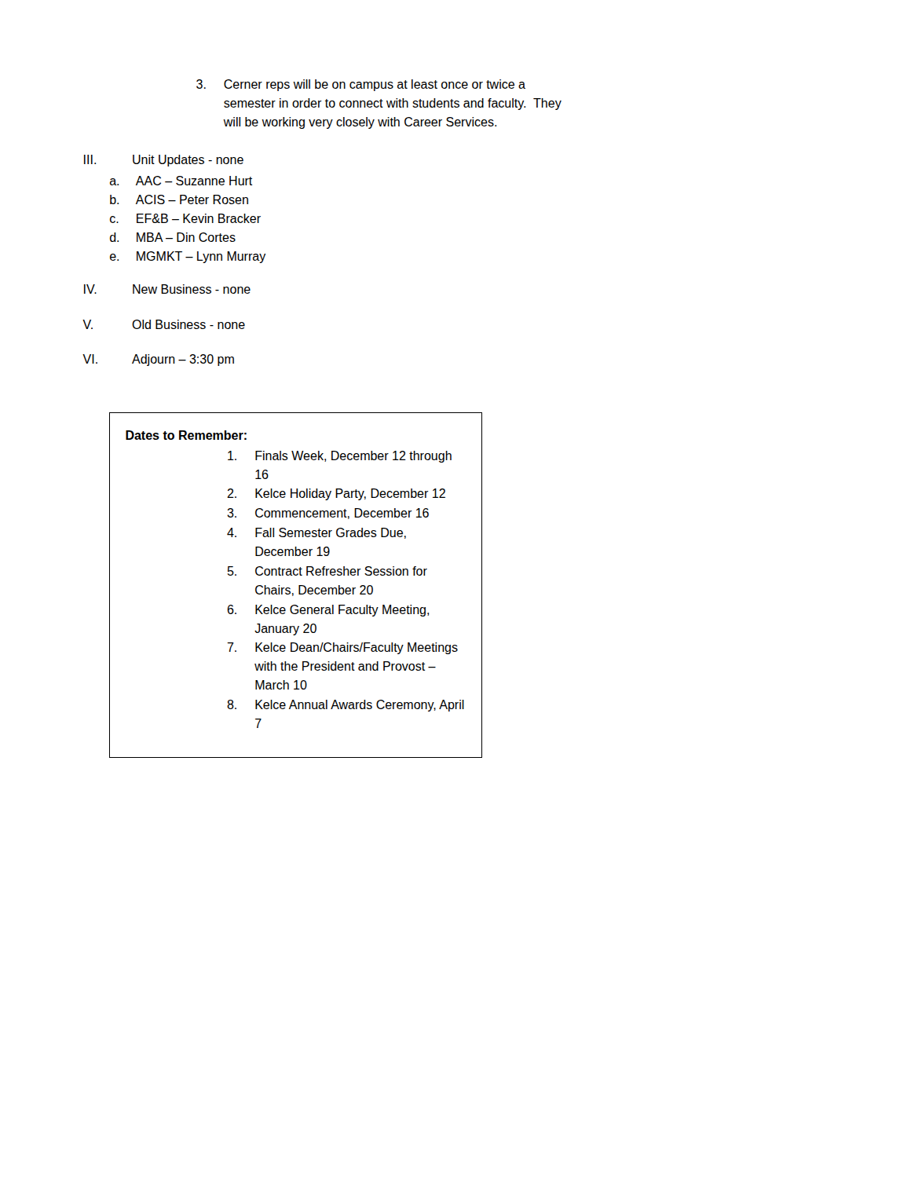3.
Cerner reps will be on campus at least once or twice a semester in order to connect with students and faculty. They will be working very closely with Career Services.
III.
Unit Updates - none
a. AAC – Suzanne Hurt
b. ACIS – Peter Rosen
c. EF&B – Kevin Bracker
d. MBA – Din Cortes
e. MGMKT – Lynn Murray
IV.
New Business - none
V.
Old Business - none
VI.
Adjourn – 3:30 pm
Dates to Remember:
1. Finals Week, December 12 through 16
2. Kelce Holiday Party, December 12
3. Commencement, December 16
4. Fall Semester Grades Due, December 19
5. Contract Refresher Session for Chairs, December 20
6. Kelce General Faculty Meeting, January 20
7. Kelce Dean/Chairs/Faculty Meetings with the President and Provost – March 10
8. Kelce Annual Awards Ceremony, April 7